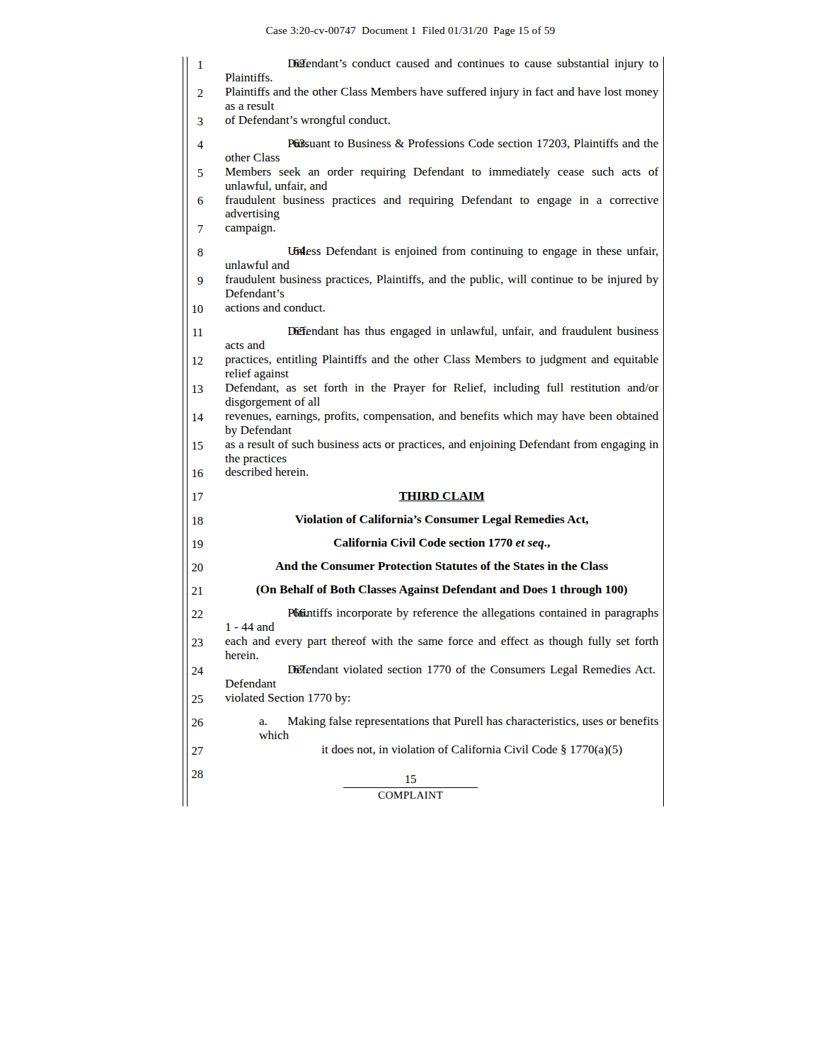Case 3:20-cv-00747 Document 1 Filed 01/31/20 Page 15 of 59
162. Defendant’s conduct caused and continues to cause substantial injury to Plaintiffs.
2 Plaintiffs and the other Class Members have suffered injury in fact and have lost money as a result
3 of Defendant’s wrongful conduct.
463. Pursuant to Business & Professions Code section 17203, Plaintiffs and the other Class
5 Members seek an order requiring Defendant to immediately cease such acts of unlawful, unfair, and
6 fraudulent business practices and requiring Defendant to engage in a corrective advertising
7 campaign.
864. Unless Defendant is enjoined from continuing to engage in these unfair, unlawful and
9 fraudulent business practices, Plaintiffs, and the public, will continue to be injured by Defendant’s
10 actions and conduct.
1165. Defendant has thus engaged in unlawful, unfair, and fraudulent business acts and
12 practices, entitling Plaintiffs and the other Class Members to judgment and equitable relief against
13 Defendant, as set forth in the Prayer for Relief, including full restitution and/or disgorgement of all
14 revenues, earnings, profits, compensation, and benefits which may have been obtained by Defendant
15 as a result of such business acts or practices, and enjoining Defendant from engaging in the practices
16 described herein.
17 THIRD CLAIM
18 Violation of California’s Consumer Legal Remedies Act,
19 California Civil Code section 1770 et seq.,
20 And the Consumer Protection Statutes of the States in the Class
21(On Behalf of Both Classes Against Defendant and Does 1 through 100)
2266. Plaintiffs incorporate by reference the allegations contained in paragraphs 1 - 44 and
23 each and every part thereof with the same force and effect as though fully set forth herein.
2467. Defendant violated section 1770 of the Consumers Legal Remedies Act. Defendant
25 violated Section 1770 by:
26 a. Making false representations that Purell has characteristics, uses or benefits which
27 it does not, in violation of California Civil Code § 1770(a)(5)
28
15
COMPLAINT